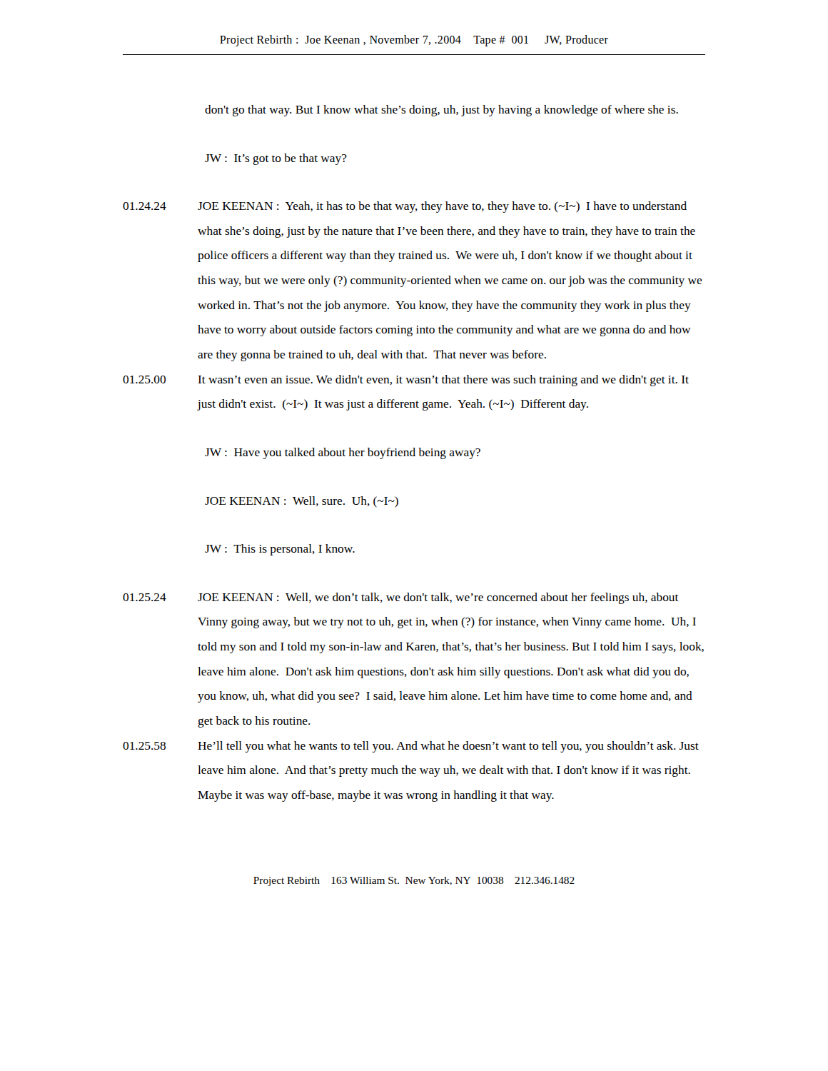Project Rebirth : Joe Keenan , November 7, .2004 Tape # 001 JW, Producer
don't go that way. But I know what she’s doing, uh, just by having a knowledge of where she is.
JW : It’s got to be that way?
01.24.24
JOE KEENAN : Yeah, it has to be that way, they have to, they have to. (~I~) I have to understand what she’s doing, just by the nature that I’ve been there, and they have to train, they have to train the police officers a different way than they trained us. We were uh, I don't know if we thought about it this way, but we were only (?) community-oriented when we came on. our job was the community we worked in. That’s not the job anymore. You know, they have the community they work in plus they have to worry about outside factors coming into the community and what are we gonna do and how are they gonna be trained to uh, deal with that. That never was before.
01.25.00
It wasn’t even an issue. We didn't even, it wasn’t that there was such training and we didn't get it. It just didn't exist. (~I~) It was just a different game. Yeah. (~I~) Different day.
JW : Have you talked about her boyfriend being away?
JOE KEENAN : Well, sure. Uh, (~I~)
JW : This is personal, I know.
01.25.24
JOE KEENAN : Well, we don’t talk, we don't talk, we’re concerned about her feelings uh, about Vinny going away, but we try not to uh, get in, when (?) for instance, when Vinny came home. Uh, I told my son and I told my son-in-law and Karen, that’s, that’s her business. But I told him I says, look, leave him alone. Don't ask him questions, don't ask him silly questions. Don't ask what did you do, you know, uh, what did you see? I said, leave him alone. Let him have time to come home and, and get back to his routine.
01.25.58
He’ll tell you what he wants to tell you. And what he doesn’t want to tell you, you shouldn’t ask. Just leave him alone. And that’s pretty much the way uh, we dealt with that. I don't know if it was right. Maybe it was way off-base, maybe it was wrong in handling it that way.
Project Rebirth 163 William St. New York, NY 10038 212.346.1482